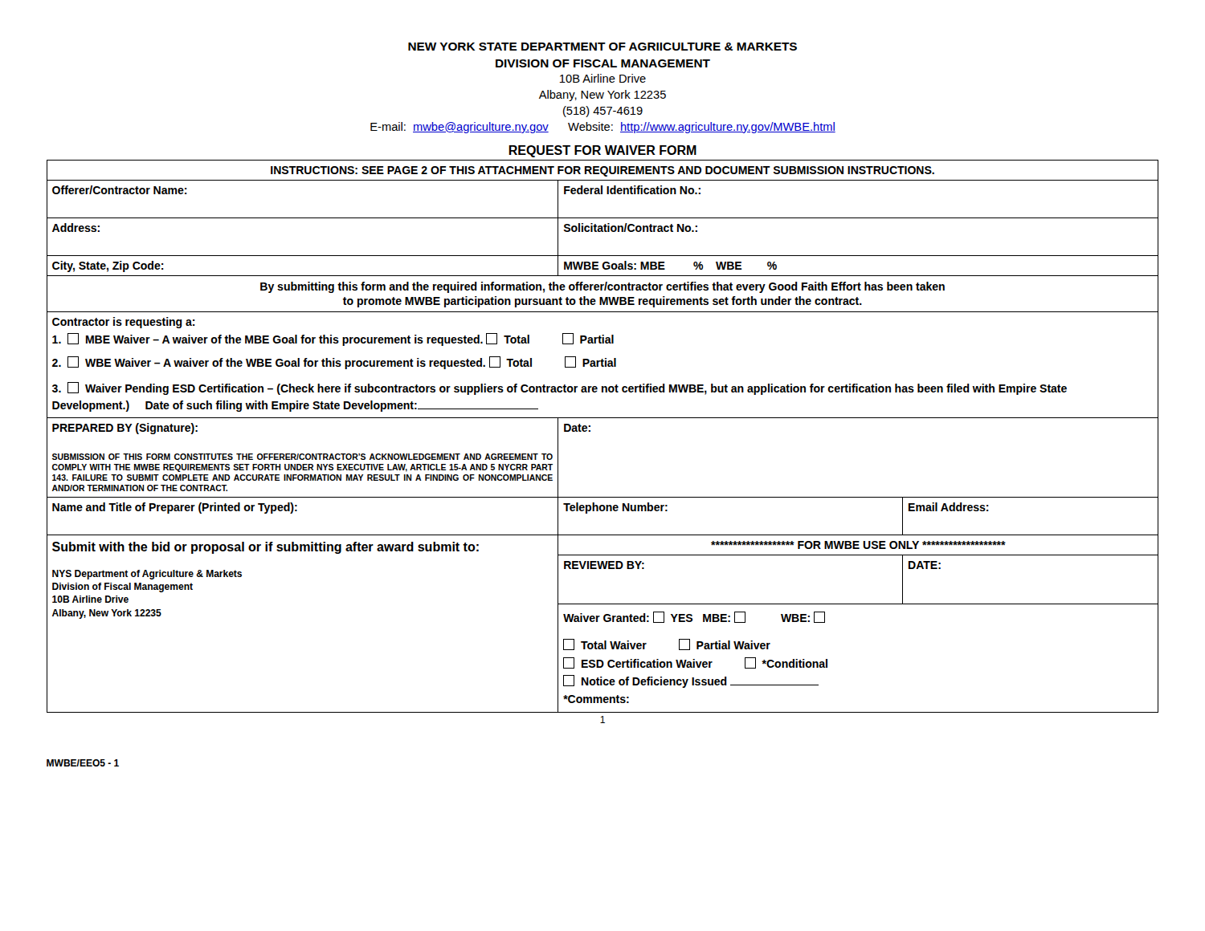NEW YORK STATE DEPARTMENT OF AGRIICULTURE & MARKETS
DIVISION OF FISCAL MANAGEMENT
10B Airline Drive
Albany, New York 12235
(518) 457-4619
E-mail: mwbe@agriculture.ny.gov Website: http://www.agriculture.ny.gov/MWBE.html
REQUEST FOR WAIVER FORM
| INSTRUCTIONS: SEE PAGE 2 OF THIS ATTACHMENT FOR REQUIREMENTS AND DOCUMENT SUBMISSION INSTRUCTIONS. |
| Offerer/Contractor Name: | Federal Identification No.: |
| Address: | Solicitation/Contract No.: |
| City, State, Zip Code: | MWBE Goals: MBE % WBE % |
| By submitting this form and the required information, the offerer/contractor certifies that every Good Faith Effort has been taken to promote MWBE participation pursuant to the MWBE requirements set forth under the contract. |
| Contractor is requesting a: 1. MBE Waiver – A waiver of the MBE Goal for this procurement is requested. Total Partial 2. WBE Waiver – A waiver of the WBE Goal for this procurement is requested. Total Partial 3. Waiver Pending ESD Certification – (Check here if subcontractors or suppliers of Contractor are not certified MWBE, but an application for certification has been filed with Empire State Development.) Date of such filing with Empire State Development: |
| PREPARED BY (Signature): Submission of this form constitutes the offerer/contractor’s acknowledgement and agreement to comply with the MWBE requirements set forth under NYS Executive Law, Article 15-A and 5 NYCRR Part 143. Failure to submit complete and accurate information may result in a finding of noncompliance and/or termination of the contract. | Date: |
| Name and Title of Preparer (Printed or Typed): | Telephone Number: | Email Address: |
| Submit with the bid or proposal or if submitting after award submit to: NYS Department of Agriculture & Markets Division of Fiscal Management 10B Airline Drive Albany, New York 12235 | ******************* FOR MWBE USE ONLY ******************* |
| REVIEWED BY: | DATE: |
| Waiver Granted: YES MBE: WBE: Total Waiver Partial Waiver ESD Certification Waiver *Conditional Notice of Deficiency Issued *Comments: |
1
MWBE/EEO5 - 1